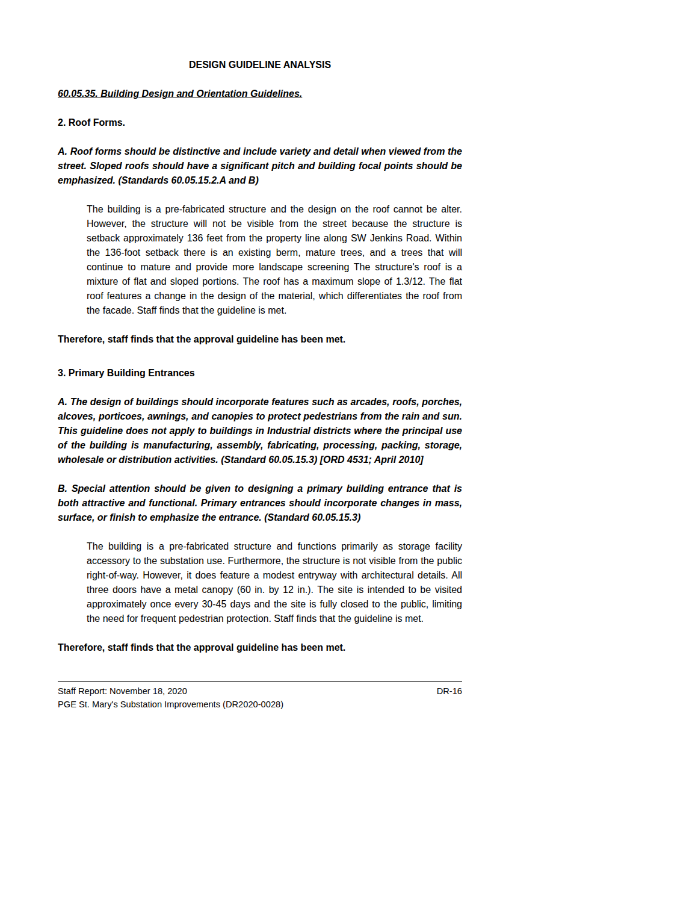DESIGN GUIDELINE ANALYSIS
60.05.35. Building Design and Orientation Guidelines.
2. Roof Forms.
A. Roof forms should be distinctive and include variety and detail when viewed from the street. Sloped roofs should have a significant pitch and building focal points should be emphasized. (Standards 60.05.15.2.A and B)
The building is a pre-fabricated structure and the design on the roof cannot be alter. However, the structure will not be visible from the street because the structure is setback approximately 136 feet from the property line along SW Jenkins Road. Within the 136-foot setback there is an existing berm, mature trees, and a trees that will continue to mature and provide more landscape screening The structure's roof is a mixture of flat and sloped portions. The roof has a maximum slope of 1.3/12. The flat roof features a change in the design of the material, which differentiates the roof from the facade. Staff finds that the guideline is met.
Therefore, staff finds that the approval guideline has been met.
3. Primary Building Entrances
A. The design of buildings should incorporate features such as arcades, roofs, porches, alcoves, porticoes, awnings, and canopies to protect pedestrians from the rain and sun. This guideline does not apply to buildings in Industrial districts where the principal use of the building is manufacturing, assembly, fabricating, processing, packing, storage, wholesale or distribution activities. (Standard 60.05.15.3) [ORD 4531; April 2010]
B. Special attention should be given to designing a primary building entrance that is both attractive and functional. Primary entrances should incorporate changes in mass, surface, or finish to emphasize the entrance. (Standard 60.05.15.3)
The building is a pre-fabricated structure and functions primarily as storage facility accessory to the substation use. Furthermore, the structure is not visible from the public right-of-way. However, it does feature a modest entryway with architectural details. All three doors have a metal canopy (60 in. by 12 in.). The site is intended to be visited approximately once every 30-45 days and the site is fully closed to the public, limiting the need for frequent pedestrian protection. Staff finds that the guideline is met.
Therefore, staff finds that the approval guideline has been met.
Staff Report: November 18, 2020
PGE St. Mary's Substation Improvements (DR2020-0028)
DR-16